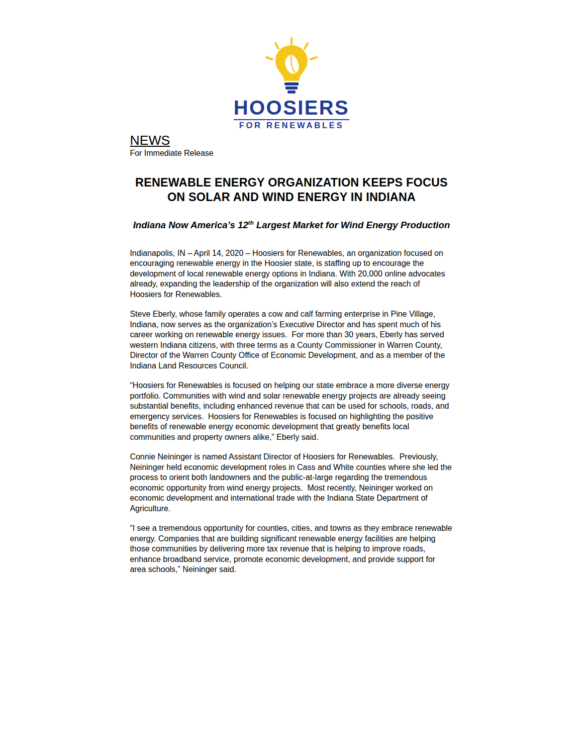HOOSIERS
FOR RENEWABLES
NEWS
For Immediate Release
RENEWABLE ENERGY ORGANIZATION KEEPS FOCUS ON SOLAR AND WIND ENERGY IN INDIANA
Indiana Now America’s 12th Largest Market for Wind Energy Production
Indianapolis, IN – April 14, 2020 – Hoosiers for Renewables, an organization focused on encouraging renewable energy in the Hoosier state, is staffing up to encourage the development of local renewable energy options in Indiana. With 20,000 online advocates already, expanding the leadership of the organization will also extend the reach of Hoosiers for Renewables.
Steve Eberly, whose family operates a cow and calf farming enterprise in Pine Village, Indiana, now serves as the organization’s Executive Director and has spent much of his career working on renewable energy issues. For more than 30 years, Eberly has served western Indiana citizens, with three terms as a County Commissioner in Warren County, Director of the Warren County Office of Economic Development, and as a member of the Indiana Land Resources Council.
“Hoosiers for Renewables is focused on helping our state embrace a more diverse energy portfolio. Communities with wind and solar renewable energy projects are already seeing substantial benefits, including enhanced revenue that can be used for schools, roads, and emergency services. Hoosiers for Renewables is focused on highlighting the positive benefits of renewable energy economic development that greatly benefits local communities and property owners alike,” Eberly said.
Connie Neininger is named Assistant Director of Hoosiers for Renewables. Previously, Neininger held economic development roles in Cass and White counties where she led the process to orient both landowners and the public-at-large regarding the tremendous economic opportunity from wind energy projects. Most recently, Neininger worked on economic development and international trade with the Indiana State Department of Agriculture.
“I see a tremendous opportunity for counties, cities, and towns as they embrace renewable energy. Companies that are building significant renewable energy facilities are helping those communities by delivering more tax revenue that is helping to improve roads, enhance broadband service, promote economic development, and provide support for area schools,” Neininger said.